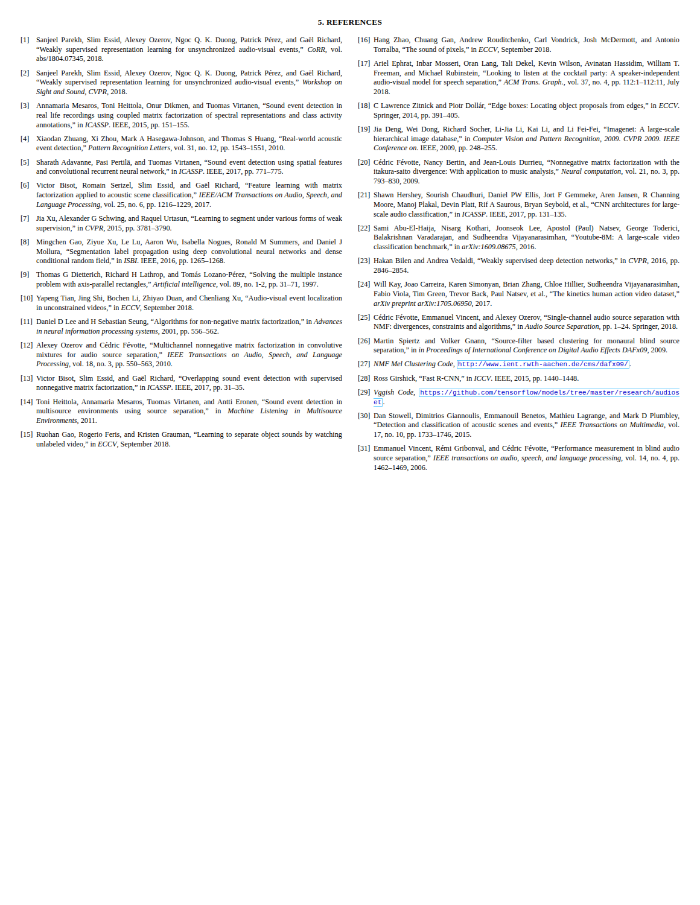5. REFERENCES
[1] Sanjeel Parekh, Slim Essid, Alexey Ozerov, Ngoc Q. K. Duong, Patrick Pérez, and Gaël Richard, “Weakly supervised representation learning for unsynchronized audio-visual events,” CoRR, vol. abs/1804.07345, 2018.
[2] Sanjeel Parekh, Slim Essid, Alexey Ozerov, Ngoc Q. K. Duong, Patrick Pérez, and Gaël Richard, “Weakly supervised representation learning for unsynchronized audio-visual events,” Workshop on Sight and Sound, CVPR, 2018.
[3] Annamaria Mesaros, Toni Heittola, Onur Dikmen, and Tuomas Virtanen, “Sound event detection in real life recordings using coupled matrix factorization of spectral representations and class activity annotations,” in ICASSP. IEEE, 2015, pp. 151–155.
[4] Xiaodan Zhuang, Xi Zhou, Mark A Hasegawa-Johnson, and Thomas S Huang, “Real-world acoustic event detection,” Pattern Recognition Letters, vol. 31, no. 12, pp. 1543–1551, 2010.
[5] Sharath Adavanne, Pasi Pertilä, and Tuomas Virtanen, “Sound event detection using spatial features and convolutional recurrent neural network,” in ICASSP. IEEE, 2017, pp. 771–775.
[6] Victor Bisot, Romain Serizel, Slim Essid, and Gaël Richard, “Feature learning with matrix factorization applied to acoustic scene classification,” IEEE/ACM Transactions on Audio, Speech, and Language Processing, vol. 25, no. 6, pp. 1216–1229, 2017.
[7] Jia Xu, Alexander G Schwing, and Raquel Urtasun, “Learning to segment under various forms of weak supervision,” in CVPR, 2015, pp. 3781–3790.
[8] Mingchen Gao, Ziyue Xu, Le Lu, Aaron Wu, Isabella Nogues, Ronald M Summers, and Daniel J Mollura, “Segmentation label propagation using deep convolutional neural networks and dense conditional random field,” in ISBI. IEEE, 2016, pp. 1265–1268.
[9] Thomas G Dietterich, Richard H Lathrop, and Tomás Lozano-Pérez, “Solving the multiple instance problem with axis-parallel rectangles,” Artificial intelligence, vol. 89, no. 1-2, pp. 31–71, 1997.
[10] Yapeng Tian, Jing Shi, Bochen Li, Zhiyao Duan, and Chenliang Xu, “Audio-visual event localization in unconstrained videos,” in ECCV, September 2018.
[11] Daniel D Lee and H Sebastian Seung, “Algorithms for non-negative matrix factorization,” in Advances in neural information processing systems, 2001, pp. 556–562.
[12] Alexey Ozerov and Cédric Févotte, “Multichannel nonnegative matrix factorization in convolutive mixtures for audio source separation,” IEEE Transactions on Audio, Speech, and Language Processing, vol. 18, no. 3, pp. 550–563, 2010.
[13] Victor Bisot, Slim Essid, and Gaël Richard, “Overlapping sound event detection with supervised nonnegative matrix factorization,” in ICASSP. IEEE, 2017, pp. 31–35.
[14] Toni Heittola, Annamaria Mesaros, Tuomas Virtanen, and Antti Eronen, “Sound event detection in multisource environments using source separation,” in Machine Listening in Multisource Environments, 2011.
[15] Ruohan Gao, Rogerio Feris, and Kristen Grauman, “Learning to separate object sounds by watching unlabeled video,” in ECCV, September 2018.
[16] Hang Zhao, Chuang Gan, Andrew Rouditchenko, Carl Vondrick, Josh McDermott, and Antonio Torralba, “The sound of pixels,” in ECCV, September 2018.
[17] Ariel Ephrat, Inbar Mosseri, Oran Lang, Tali Dekel, Kevin Wilson, Avinatan Hassidim, William T. Freeman, and Michael Rubinstein, “Looking to listen at the cocktail party: A speaker-independent audio-visual model for speech separation,” ACM Trans. Graph., vol. 37, no. 4, pp. 112:1–112:11, July 2018.
[18] C Lawrence Zitnick and Piotr Dollár, “Edge boxes: Locating object proposals from edges,” in ECCV. Springer, 2014, pp. 391–405.
[19] Jia Deng, Wei Dong, Richard Socher, Li-Jia Li, Kai Li, and Li Fei-Fei, “Imagenet: A large-scale hierarchical image database,” in Computer Vision and Pattern Recognition, 2009. CVPR 2009. IEEE Conference on. IEEE, 2009, pp. 248–255.
[20] Cédric Févotte, Nancy Bertin, and Jean-Louis Durrieu, “Nonnegative matrix factorization with the itakura-saito divergence: With application to music analysis,” Neural computation, vol. 21, no. 3, pp. 793–830, 2009.
[21] Shawn Hershey, Sourish Chaudhuri, Daniel PW Ellis, Jort F Gemmeke, Aren Jansen, R Channing Moore, Manoj Plakal, Devin Platt, Rif A Saurous, Bryan Seybold, et al., “CNN architectures for large-scale audio classification,” in ICASSP. IEEE, 2017, pp. 131–135.
[22] Sami Abu-El-Haija, Nisarg Kothari, Joonseok Lee, Apostol (Paul) Natsev, George Toderici, Balakrishnan Varadarajan, and Sudheendra Vijayanarasimhan, “Youtube-8M: A large-scale video classification benchmark,” in arXiv:1609.08675, 2016.
[23] Hakan Bilen and Andrea Vedaldi, “Weakly supervised deep detection networks,” in CVPR, 2016, pp. 2846–2854.
[24] Will Kay, Joao Carreira, Karen Simonyan, Brian Zhang, Chloe Hillier, Sudheendra Vijayanarasimhan, Fabio Viola, Tim Green, Trevor Back, Paul Natsev, et al., “The kinetics human action video dataset,” arXiv preprint arXiv:1705.06950, 2017.
[25] Cédric Févotte, Emmanuel Vincent, and Alexey Ozerov, “Single-channel audio source separation with NMF: divergences, constraints and algorithms,” in Audio Source Separation, pp. 1–24. Springer, 2018.
[26] Martin Spiertz and Volker Gnann, “Source-filter based clustering for monaural blind source separation,” in in Proceedings of International Conference on Digital Audio Effects DAFx09, 2009.
[27] NMF Mel Clustering Code, http://www.ient.rwth-aachen.de/cms/dafx09/.
[28] Ross Girshick, “Fast R-CNN,” in ICCV. IEEE, 2015, pp. 1440–1448.
[29] Vggish Code, https://github.com/tensorflow/models/tree/master/research/audioset.
[30] Dan Stowell, Dimitrios Giannoulis, Emmanouil Benetos, Mathieu Lagrange, and Mark D Plumbley, “Detection and classification of acoustic scenes and events,” IEEE Transactions on Multimedia, vol. 17, no. 10, pp. 1733–1746, 2015.
[31] Emmanuel Vincent, Rémi Gribonval, and Cédric Févotte, “Performance measurement in blind audio source separation,” IEEE transactions on audio, speech, and language processing, vol. 14, no. 4, pp. 1462–1469, 2006.